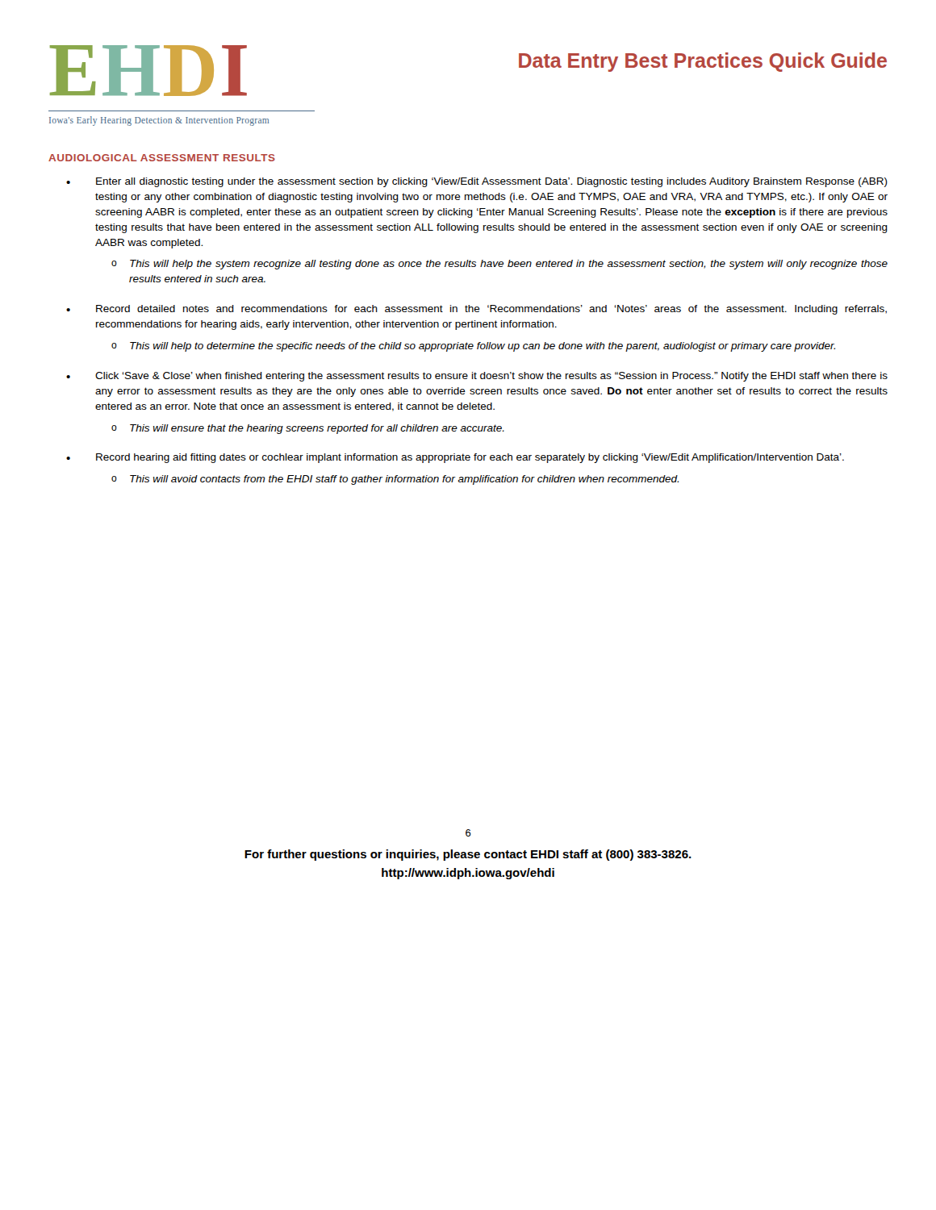EHDI
Iowa's Early Hearing Detection & Intervention Program
Data Entry Best Practices Quick Guide
AUDIOLOGICAL ASSESSMENT RESULTS
Enter all diagnostic testing under the assessment section by clicking ‘View/Edit Assessment Data’. Diagnostic testing includes Auditory Brainstem Response (ABR) testing or any other combination of diagnostic testing involving two or more methods (i.e. OAE and TYMPS, OAE and VRA, VRA and TYMPS, etc.). If only OAE or screening AABR is completed, enter these as an outpatient screen by clicking ‘Enter Manual Screening Results’. Please note the exception is if there are previous testing results that have been entered in the assessment section ALL following results should be entered in the assessment section even if only OAE or screening AABR was completed.
This will help the system recognize all testing done as once the results have been entered in the assessment section, the system will only recognize those results entered in such area.
Record detailed notes and recommendations for each assessment in the ‘Recommendations’ and ‘Notes’ areas of the assessment. Including referrals, recommendations for hearing aids, early intervention, other intervention or pertinent information.
This will help to determine the specific needs of the child so appropriate follow up can be done with the parent, audiologist or primary care provider.
Click ‘Save & Close’ when finished entering the assessment results to ensure it doesn’t show the results as “Session in Process.” Notify the EHDI staff when there is any error to assessment results as they are the only ones able to override screen results once saved. Do not enter another set of results to correct the results entered as an error. Note that once an assessment is entered, it cannot be deleted.
This will ensure that the hearing screens reported for all children are accurate.
Record hearing aid fitting dates or cochlear implant information as appropriate for each ear separately by clicking ‘View/Edit Amplification/Intervention Data’.
This will avoid contacts from the EHDI staff to gather information for amplification for children when recommended.
6
For further questions or inquiries, please contact EHDI staff at (800) 383-3826.
http://www.idph.iowa.gov/ehdi